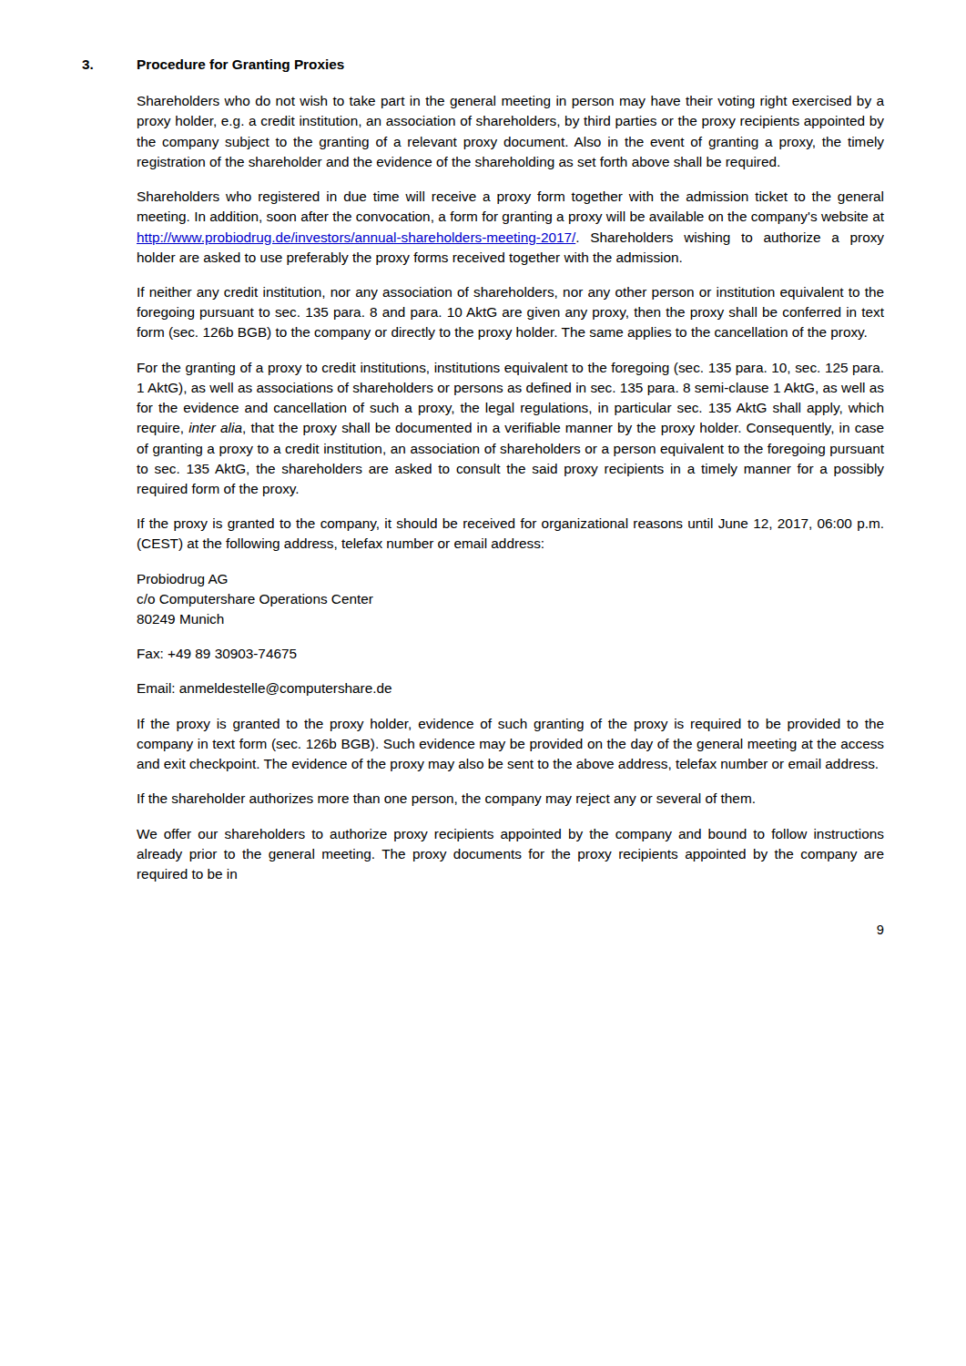3. Procedure for Granting Proxies
Shareholders who do not wish to take part in the general meeting in person may have their voting right exercised by a proxy holder, e.g. a credit institution, an association of shareholders, by third parties or the proxy recipients appointed by the company subject to the granting of a relevant proxy document. Also in the event of granting a proxy, the timely registration of the shareholder and the evidence of the shareholding as set forth above shall be required.
Shareholders who registered in due time will receive a proxy form together with the admission ticket to the general meeting. In addition, soon after the convocation, a form for granting a proxy will be available on the company's website at http://www.probiodrug.de/investors/annual-shareholders-meeting-2017/. Shareholders wishing to authorize a proxy holder are asked to use preferably the proxy forms received together with the admission.
If neither any credit institution, nor any association of shareholders, nor any other person or institution equivalent to the foregoing pursuant to sec. 135 para. 8 and para. 10 AktG are given any proxy, then the proxy shall be conferred in text form (sec. 126b BGB) to the company or directly to the proxy holder. The same applies to the cancellation of the proxy.
For the granting of a proxy to credit institutions, institutions equivalent to the foregoing (sec. 135 para. 10, sec. 125 para. 1 AktG), as well as associations of shareholders or persons as defined in sec. 135 para. 8 semi-clause 1 AktG, as well as for the evidence and cancellation of such a proxy, the legal regulations, in particular sec. 135 AktG shall apply, which require, inter alia, that the proxy shall be documented in a verifiable manner by the proxy holder. Consequently, in case of granting a proxy to a credit institution, an association of shareholders or a person equivalent to the foregoing pursuant to sec. 135 AktG, the shareholders are asked to consult the said proxy recipients in a timely manner for a possibly required form of the proxy.
If the proxy is granted to the company, it should be received for organizational reasons until June 12, 2017, 06:00 p.m. (CEST) at the following address, telefax number or email address:
Probiodrug AG
c/o Computershare Operations Center
80249 Munich
Fax: +49 89 30903-74675
Email: anmeldestelle@computershare.de
If the proxy is granted to the proxy holder, evidence of such granting of the proxy is required to be provided to the company in text form (sec. 126b BGB). Such evidence may be provided on the day of the general meeting at the access and exit checkpoint. The evidence of the proxy may also be sent to the above address, telefax number or email address.
If the shareholder authorizes more than one person, the company may reject any or several of them.
We offer our shareholders to authorize proxy recipients appointed by the company and bound to follow instructions already prior to the general meeting. The proxy documents for the proxy recipients appointed by the company are required to be in
9